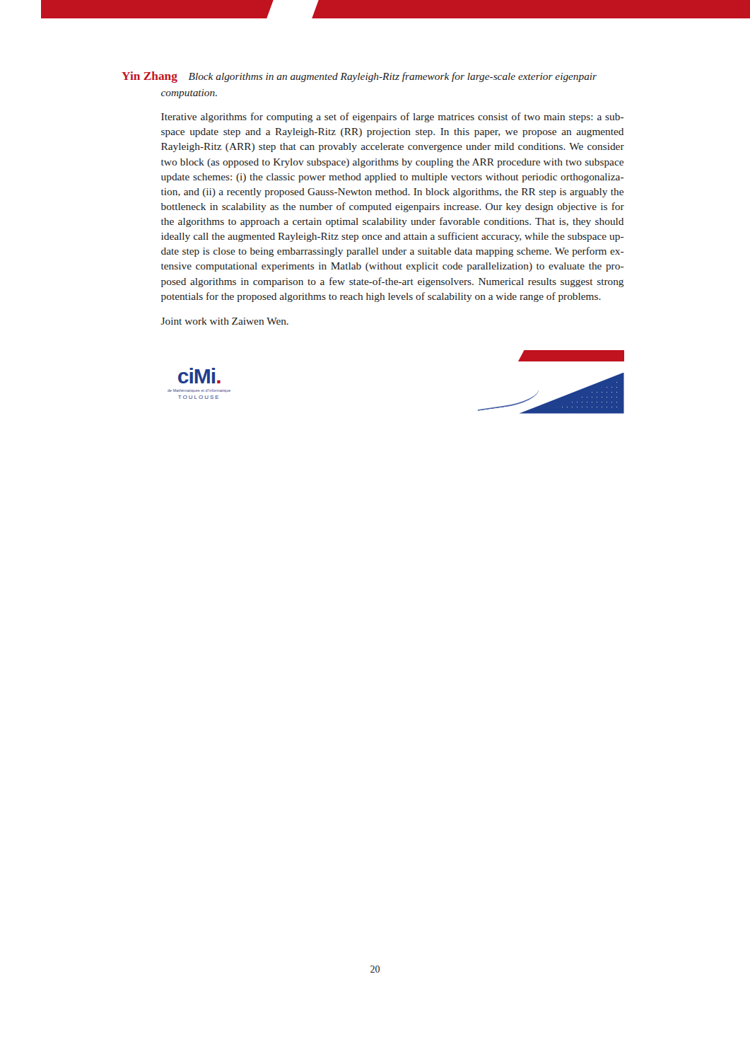Yin Zhang Block algorithms in an augmented Rayleigh-Ritz framework for large-scale exterior eigenpair computation.
Iterative algorithms for computing a set of eigenpairs of large matrices consist of two main steps: a subspace update step and a Rayleigh-Ritz (RR) projection step. In this paper, we propose an augmented Rayleigh-Ritz (ARR) step that can provably accelerate convergence under mild conditions. We consider two block (as opposed to Krylov subspace) algorithms by coupling the ARR procedure with two subspace update schemes: (i) the classic power method applied to multiple vectors without periodic orthogonalization, and (ii) a recently proposed Gauss-Newton method. In block algorithms, the RR step is arguably the bottleneck in scalability as the number of computed eigenpairs increase. Our key design objective is for the algorithms to approach a certain optimal scalability under favorable conditions. That is, they should ideally call the augmented Rayleigh-Ritz step once and attain a sufficient accuracy, while the subspace update step is close to being embarrassingly parallel under a suitable data mapping scheme. We perform extensive computational experiments in Matlab (without explicit code parallelization) to evaluate the proposed algorithms in comparison to a few state-of-the-art eigensolvers. Numerical results suggest strong potentials for the proposed algorithms to reach high levels of scalability on a wide range of problems.
Joint work with Zaiwen Wen.
20
ciMi.
de Mathématiques et d'Informatique
TOULOUSE